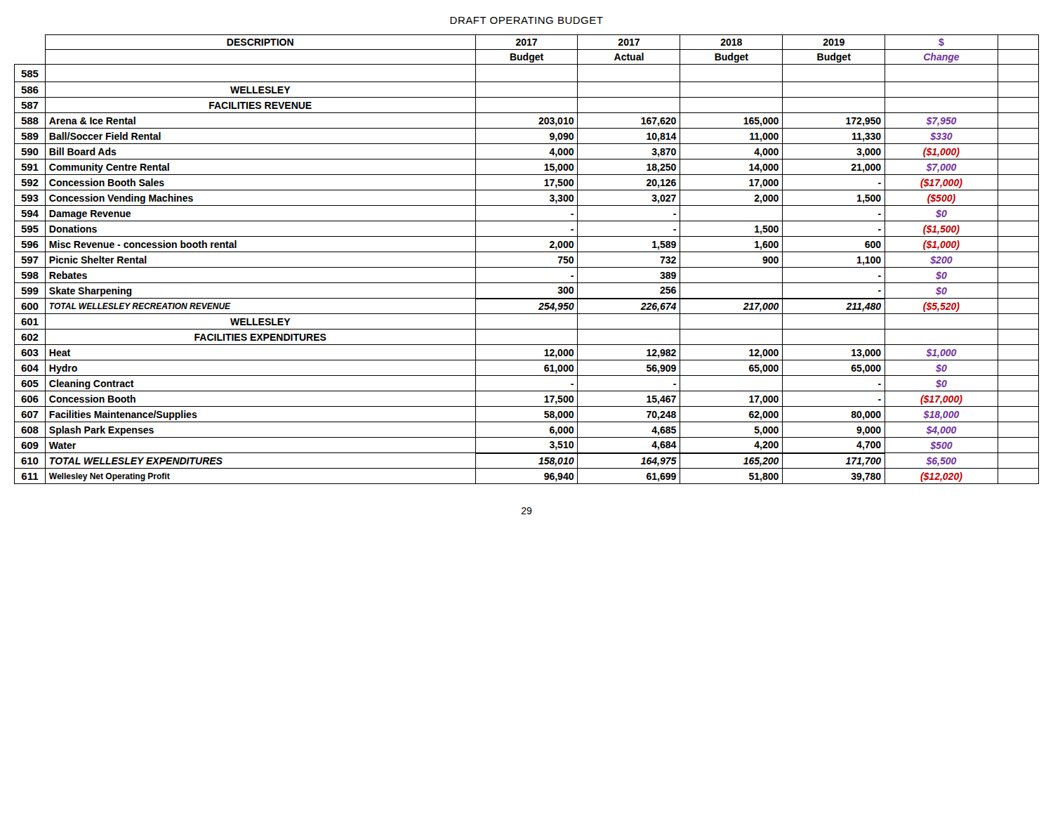DRAFT OPERATING BUDGET
| | DESCRIPTION | 2017 | 2017 | 2018 | 2019 | $ | |
| | | Budget | Actual | Budget | Budget | Change | |
| 585 | | | | | | | |
| 586 | WELLESLEY | | | | | | |
| 587 | FACILITIES REVENUE | | | | | | |
| 588 | Arena & Ice Rental | 203,010 | 167,620 | 165,000 | 172,950 | $7,950 | |
| 589 | Ball/Soccer Field Rental | 9,090 | 10,814 | 11,000 | 11,330 | $330 | |
| 590 | Bill Board Ads | 4,000 | 3,870 | 4,000 | 3,000 | ($1,000) | |
| 591 | Community Centre Rental | 15,000 | 18,250 | 14,000 | 21,000 | $7,000 | |
| 592 | Concession Booth Sales | 17,500 | 20,126 | 17,000 | - | ($17,000) | |
| 593 | Concession Vending Machines | 3,300 | 3,027 | 2,000 | 1,500 | ($500) | |
| 594 | Damage Revenue | - | - | | - | $0 | |
| 595 | Donations | - | - | 1,500 | - | ($1,500) | |
| 596 | Misc Revenue - concession booth rental | 2,000 | 1,589 | 1,600 | 600 | ($1,000) | |
| 597 | Picnic Shelter Rental | 750 | 732 | 900 | 1,100 | $200 | |
| 598 | Rebates | - | 389 | | - | $0 | |
| 599 | Skate Sharpening | 300 | 256 | | - | $0 | |
| 600 | TOTAL WELLESLEY RECREATION REVENUE | 254,950 | 226,674 | 217,000 | 211,480 | ($5,520) | |
| 601 | WELLESLEY | | | | | | |
| 602 | FACILITIES EXPENDITURES | | | | | | |
| 603 | Heat | 12,000 | 12,982 | 12,000 | 13,000 | $1,000 | |
| 604 | Hydro | 61,000 | 56,909 | 65,000 | 65,000 | $0 | |
| 605 | Cleaning Contract | - | - | | - | $0 | |
| 606 | Concession Booth | 17,500 | 15,467 | 17,000 | - | ($17,000) | |
| 607 | Facilities Maintenance/Supplies | 58,000 | 70,248 | 62,000 | 80,000 | $18,000 | |
| 608 | Splash Park Expenses | 6,000 | 4,685 | 5,000 | 9,000 | $4,000 | |
| 609 | Water | 3,510 | 4,684 | 4,200 | 4,700 | $500 | |
| 610 | TOTAL WELLESLEY EXPENDITURES | 158,010 | 164,975 | 165,200 | 171,700 | $6,500 | |
| 611 | Wellesley Net Operating Profit | 96,940 | 61,699 | 51,800 | 39,780 | ($12,020) | |
29